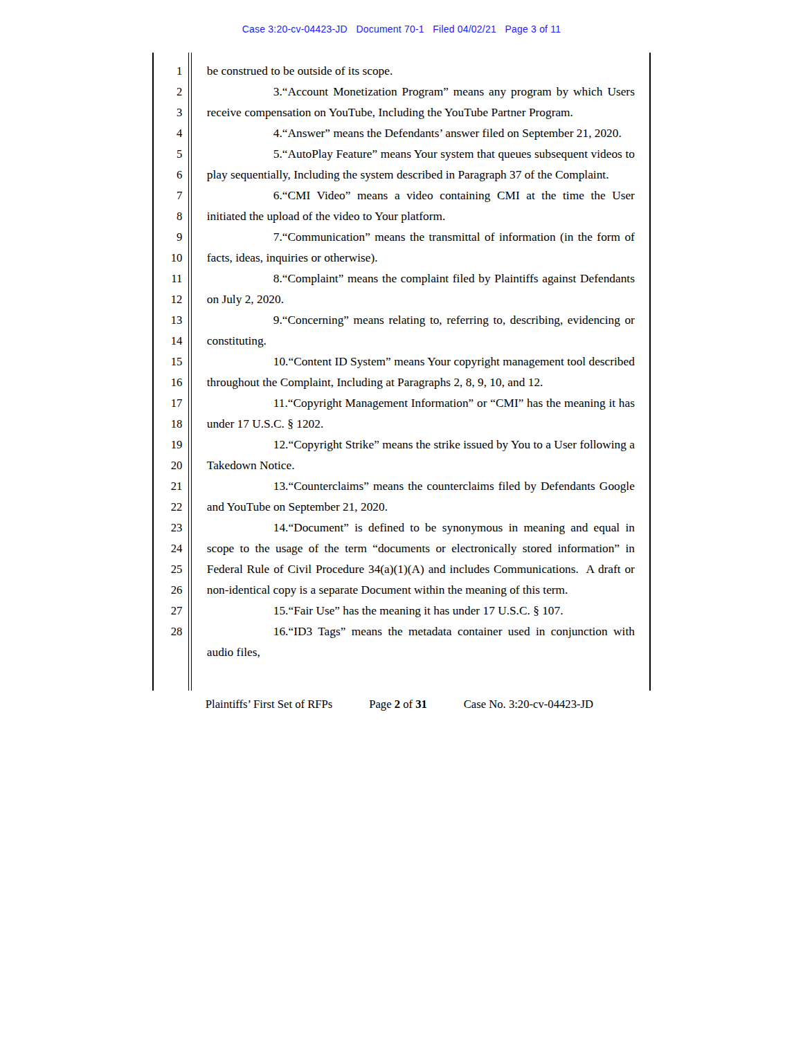Case 3:20-cv-04423-JD Document 70-1 Filed 04/02/21 Page 3 of 11
1
2
3
4
5
6
7
8
9
10
11
12
13
14
15
16
17
18
19
20
21
22
23
24
25
26
27
28
be construed to be outside of its scope.
3.“Account Monetization Program” means any program by which Users receive compensation on YouTube, Including the YouTube Partner Program.
4.“Answer” means the Defendants’ answer filed on September 21, 2020.
5.“AutoPlay Feature” means Your system that queues subsequent videos to play sequentially, Including the system described in Paragraph 37 of the Complaint.
6.“CMI Video” means a video containing CMI at the time the User initiated the upload of the video to Your platform.
7.“Communication” means the transmittal of information (in the form of facts, ideas, inquiries or otherwise).
8.“Complaint” means the complaint filed by Plaintiffs against Defendants on July 2, 2020.
9.“Concerning” means relating to, referring to, describing, evidencing or constituting.
10.“Content ID System” means Your copyright management tool described throughout the Complaint, Including at Paragraphs 2, 8, 9, 10, and 12.
11.“Copyright Management Information” or “CMI” has the meaning it has under 17 U.S.C. § 1202.
12.“Copyright Strike” means the strike issued by You to a User following a Takedown Notice.
13.“Counterclaims” means the counterclaims filed by Defendants Google and YouTube on September 21, 2020.
14.“Document” is defined to be synonymous in meaning and equal in scope to the usage of the term “documents or electronically stored information” in Federal Rule of Civil Procedure 34(a)(1)(A) and includes Communications. A draft or non-identical copy is a separate Document within the meaning of this term.
15.“Fair Use” has the meaning it has under 17 U.S.C. § 107.
16.“ID3 Tags” means the metadata container used in conjunction with audio files,
Plaintiffs’ First Set of RFPs Page 2 of 31 Case No. 3:20-cv-04423-JD